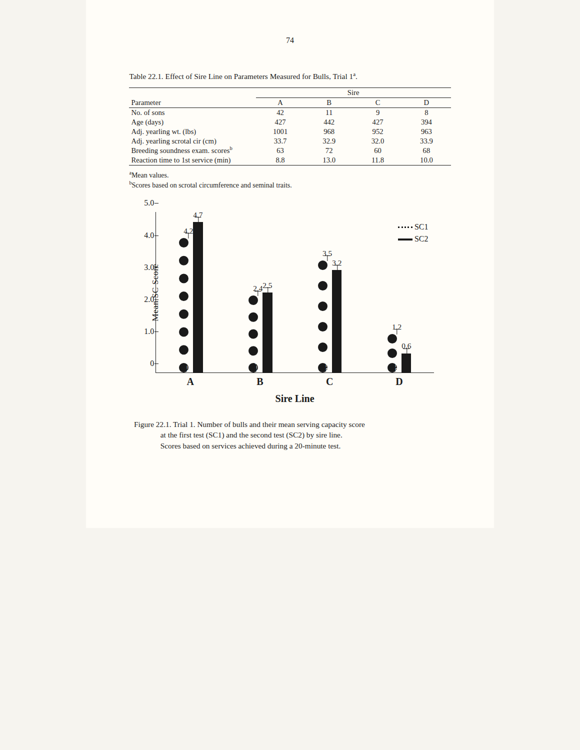74
Table 22.1. Effect of Sire Line on Parameters Measured for Bulls, Trial 1a.
| | Sire |
| --- | --- |
| Parameter | A | B | C | D |
| No. of sons | 42 | 11 | 9 | 8 |
| Age (days) | 427 | 442 | 427 | 394 |
| Adj. yearling wt. (lbs) | 1001 | 968 | 952 | 963 |
| Adj. yearling scrotal cir (cm) | 33.7 | 32.9 | 32.0 | 33.9 |
| Breeding soundness exam. scores b | 63 | 72 | 60 | 68 |
| Reaction time to 1st service (min) | 8.8 | 13.0 | 11.8 | 10.0 |
aMean values.
bScores based on scrotal circumference and seminal traits.
Mean SC Score
5.0
4.0
3.0
2.0
1.0
0
SC1
SC2
4.2 n=42
4.7
2.4 n=11
2.5
3.5 n=9
3.2
1.2 n=8
0.6
A B C D
Sire Line
Figure 22.1. Trial 1. Number of bulls and their mean serving capacity score at the first test (SC1) and the second test (SC2) by sire line. Scores based on services achieved during a 20-minute test.